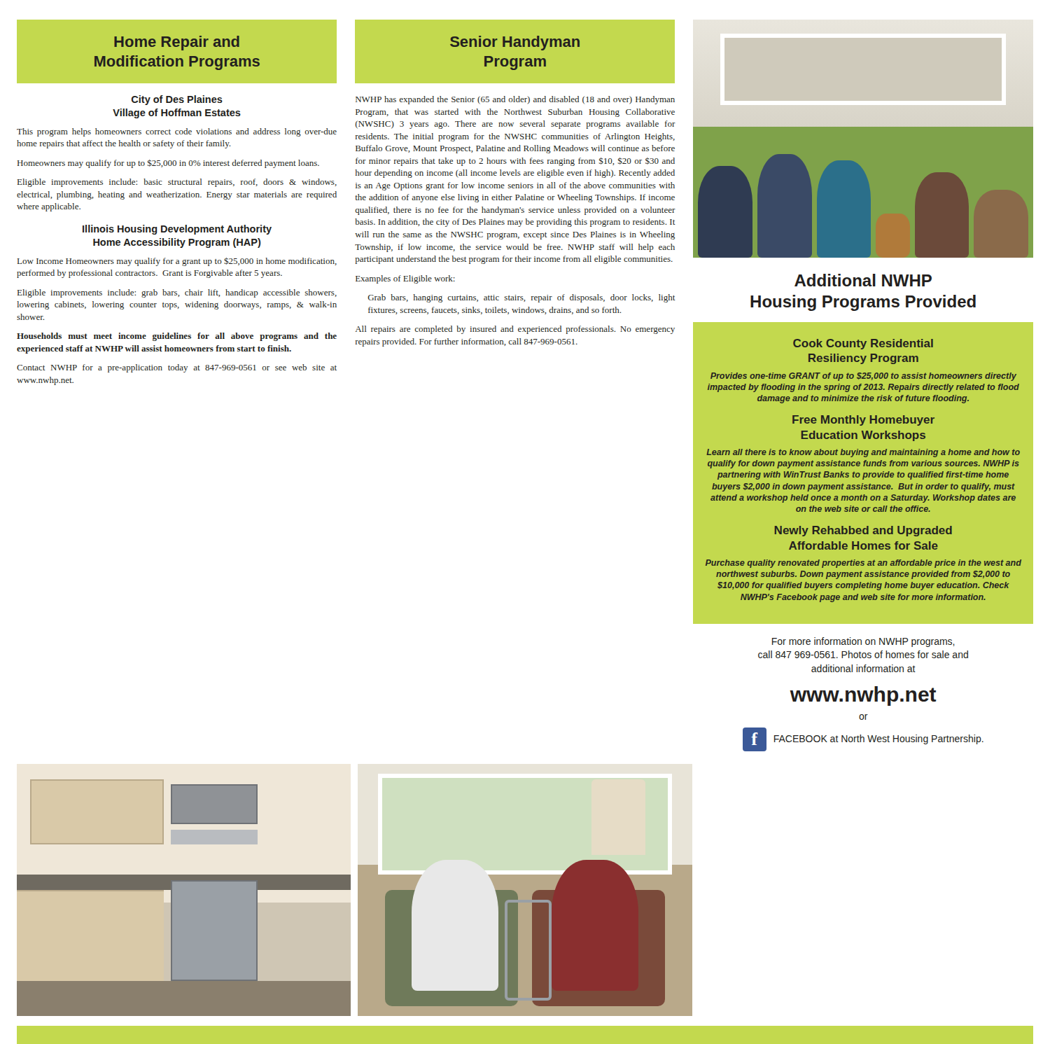Home Repair and
Modification Programs
City of Des Plaines
Village of Hoffman Estates
This program helps homeowners correct code violations and address long over-due home repairs that affect the health or safety of their family.
Homeowners may qualify for up to $25,000 in 0% interest deferred payment loans.
Eligible improvements include: basic structural repairs, roof, doors & windows, electrical, plumbing, heating and weatherization. Energy star materials are required where applicable.
Illinois Housing Development Authority
Home Accessibility Program (HAP)
Low Income Homeowners may qualify for a grant up to $25,000 in home modification, performed by professional contractors. Grant is Forgivable after 5 years.
Eligible improvements include: grab bars, chair lift, handicap accessible showers, lowering cabinets, lowering counter tops, widening doorways, ramps, & walk-in shower.
Households must meet income guidelines for all above programs and the experienced staff at NWHP will assist homeowners from start to finish.
Contact NWHP for a pre-application today at 847-969-0561 or see web site at www.nwhp.net.
Senior Handyman
Program
NWHP has expanded the Senior (65 and older) and disabled (18 and over) Handyman Program, that was started with the Northwest Suburban Housing Collaborative (NWSHC) 3 years ago. There are now several separate programs available for residents. The initial program for the NWSHC communities of Arlington Heights, Buffalo Grove, Mount Prospect, Palatine and Rolling Meadows will continue as before for minor repairs that take up to 2 hours with fees ranging from $10, $20 or $30 and hour depending on income (all income levels are eligible even if high). Recently added is an Age Options grant for low income seniors in all of the above communities with the addition of anyone else living in either Palatine or Wheeling Townships. If income qualified, there is no fee for the handyman's service unless provided on a volunteer basis. In addition, the city of Des Plaines may be providing this program to residents. It will run the same as the NWSHC program, except since Des Plaines is in Wheeling Township, if low income, the service would be free. NWHP staff will help each participant understand the best program for their income from all eligible communities.
Examples of Eligible work:
Grab bars, hanging curtains, attic stairs, repair of disposals, door locks, light fixtures, screens, faucets, sinks, toilets, windows, drains, and so forth.
All repairs are completed by insured and experienced professionals. No emergency repairs provided. For further information, call 847-969-0561.
Additional NWHP
Housing Programs Provided
Cook County Residential
Resiliency Program
Provides one-time GRANT of up to $25,000 to assist homeowners directly impacted by flooding in the spring of 2013. Repairs directly related to flood damage and to minimize the risk of future flooding.
Free Monthly Homebuyer
Education Workshops
Learn all there is to know about buying and maintaining a home and how to qualify for down payment assistance funds from various sources. NWHP is partnering with WinTrust Banks to provide to qualified first-time home buyers $2,000 in down payment assistance. But in order to qualify, must attend a workshop held once a month on a Saturday. Workshop dates are on the web site or call the office.
Newly Rehabbed and Upgraded
Affordable Homes for Sale
Purchase quality renovated properties at an affordable price in the west and northwest suburbs. Down payment assistance provided from $2,000 to $10,000 for qualified buyers completing home buyer education. Check NWHP's Facebook page and web site for more information.
For more information on NWHP programs,
call 847 969-0561. Photos of homes for sale and
additional information at
www.nwhp.net
or
f
FACEBOOK at North West Housing Partnership.